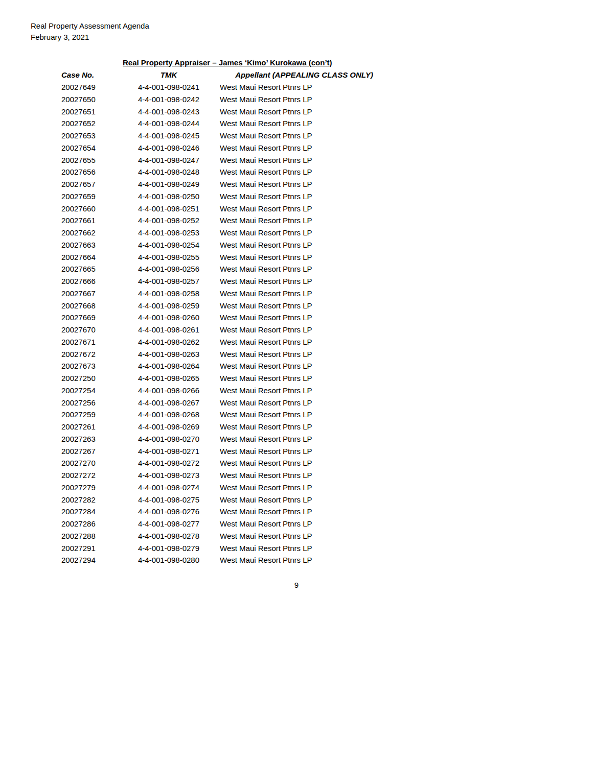Real Property Assessment Agenda
February 3, 2021
Real Property Appraiser – James ‘Kimo’ Kurokawa (con’t)
| Case No. | TMK | Appellant (APPEALING CLASS ONLY) |
| --- | --- | --- |
| 20027649 | 4-4-001-098-0241 | West Maui Resort Ptnrs LP |
| 20027650 | 4-4-001-098-0242 | West Maui Resort Ptnrs LP |
| 20027651 | 4-4-001-098-0243 | West Maui Resort Ptnrs LP |
| 20027652 | 4-4-001-098-0244 | West Maui Resort Ptnrs LP |
| 20027653 | 4-4-001-098-0245 | West Maui Resort Ptnrs LP |
| 20027654 | 4-4-001-098-0246 | West Maui Resort Ptnrs LP |
| 20027655 | 4-4-001-098-0247 | West Maui Resort Ptnrs LP |
| 20027656 | 4-4-001-098-0248 | West Maui Resort Ptnrs LP |
| 20027657 | 4-4-001-098-0249 | West Maui Resort Ptnrs LP |
| 20027659 | 4-4-001-098-0250 | West Maui Resort Ptnrs LP |
| 20027660 | 4-4-001-098-0251 | West Maui Resort Ptnrs LP |
| 20027661 | 4-4-001-098-0252 | West Maui Resort Ptnrs LP |
| 20027662 | 4-4-001-098-0253 | West Maui Resort Ptnrs LP |
| 20027663 | 4-4-001-098-0254 | West Maui Resort Ptnrs LP |
| 20027664 | 4-4-001-098-0255 | West Maui Resort Ptnrs LP |
| 20027665 | 4-4-001-098-0256 | West Maui Resort Ptnrs LP |
| 20027666 | 4-4-001-098-0257 | West Maui Resort Ptnrs LP |
| 20027667 | 4-4-001-098-0258 | West Maui Resort Ptnrs LP |
| 20027668 | 4-4-001-098-0259 | West Maui Resort Ptnrs LP |
| 20027669 | 4-4-001-098-0260 | West Maui Resort Ptnrs LP |
| 20027670 | 4-4-001-098-0261 | West Maui Resort Ptnrs LP |
| 20027671 | 4-4-001-098-0262 | West Maui Resort Ptnrs LP |
| 20027672 | 4-4-001-098-0263 | West Maui Resort Ptnrs LP |
| 20027673 | 4-4-001-098-0264 | West Maui Resort Ptnrs LP |
| 20027250 | 4-4-001-098-0265 | West Maui Resort Ptnrs LP |
| 20027254 | 4-4-001-098-0266 | West Maui Resort Ptnrs LP |
| 20027256 | 4-4-001-098-0267 | West Maui Resort Ptnrs LP |
| 20027259 | 4-4-001-098-0268 | West Maui Resort Ptnrs LP |
| 20027261 | 4-4-001-098-0269 | West Maui Resort Ptnrs LP |
| 20027263 | 4-4-001-098-0270 | West Maui Resort Ptnrs LP |
| 20027267 | 4-4-001-098-0271 | West Maui Resort Ptnrs LP |
| 20027270 | 4-4-001-098-0272 | West Maui Resort Ptnrs LP |
| 20027272 | 4-4-001-098-0273 | West Maui Resort Ptnrs LP |
| 20027279 | 4-4-001-098-0274 | West Maui Resort Ptnrs LP |
| 20027282 | 4-4-001-098-0275 | West Maui Resort Ptnrs LP |
| 20027284 | 4-4-001-098-0276 | West Maui Resort Ptnrs LP |
| 20027286 | 4-4-001-098-0277 | West Maui Resort Ptnrs LP |
| 20027288 | 4-4-001-098-0278 | West Maui Resort Ptnrs LP |
| 20027291 | 4-4-001-098-0279 | West Maui Resort Ptnrs LP |
| 20027294 | 4-4-001-098-0280 | West Maui Resort Ptnrs LP |
9